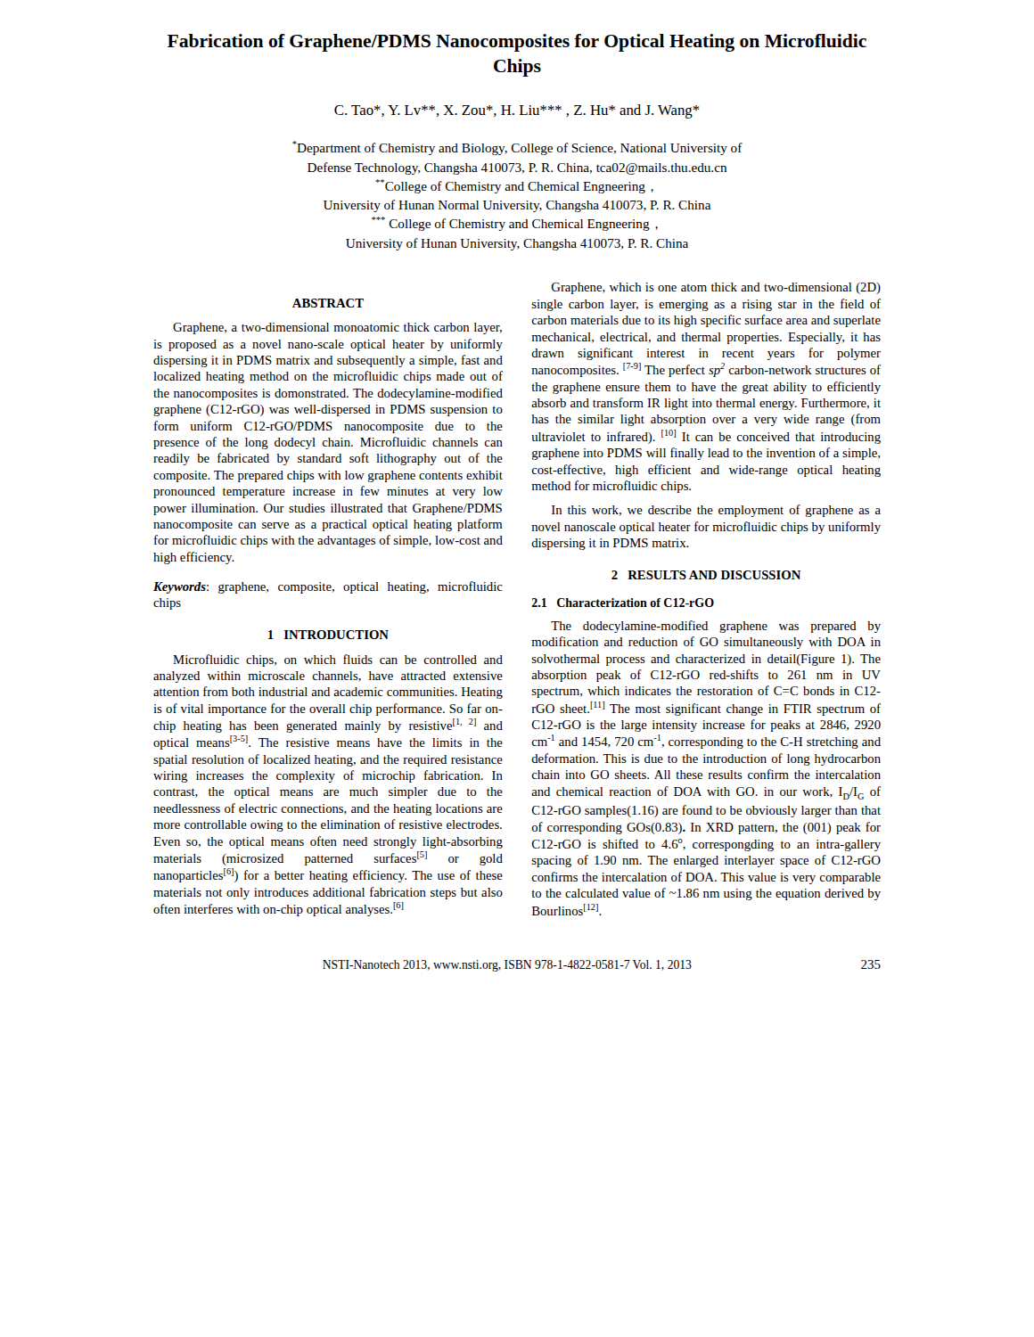Fabrication of Graphene/PDMS Nanocomposites for Optical Heating on Microfluidic Chips
C. Tao*, Y. Lv**, X. Zou*, H. Liu*** , Z. Hu* and J. Wang*
*Department of Chemistry and Biology, College of Science, National University of
Defense Technology, Changsha 410073, P. R. China, tca02@mails.thu.edu.cn
**College of Chemistry and Chemical Engneering，
University of Hunan Normal University, Changsha 410073, P. R. China
*** College of Chemistry and Chemical Engneering，
University of Hunan University, Changsha 410073, P. R. China
ABSTRACT
Graphene, a two-dimensional monoatomic thick carbon layer, is proposed as a novel nano-scale optical heater by uniformly dispersing it in PDMS matrix and subsequently a simple, fast and localized heating method on the microfluidic chips made out of the nanocomposites is domonstrated. The dodecylamine-modified graphene (C12-rGO) was well-dispersed in PDMS suspension to form uniform C12-rGO/PDMS nanocomposite due to the presence of the long dodecyl chain. Microfluidic channels can readily be fabricated by standard soft lithography out of the composite. The prepared chips with low graphene contents exhibit pronounced temperature increase in few minutes at very low power illumination. Our studies illustrated that Graphene/PDMS nanocomposite can serve as a practical optical heating platform for microfluidic chips with the advantages of simple, low-cost and high efficiency.
Keywords: graphene, composite, optical heating, microfluidic chips
1 INTRODUCTION
Microfluidic chips, on which fluids can be controlled and analyzed within microscale channels, have attracted extensive attention from both industrial and academic communities. Heating is of vital importance for the overall chip performance. So far on-chip heating has been generated mainly by resistive[1, 2] and optical means[3-5]. The resistive means have the limits in the spatial resolution of localized heating, and the required resistance wiring increases the complexity of microchip fabrication. In contrast, the optical means are much simpler due to the needlessness of electric connections, and the heating locations are more controllable owing to the elimination of resistive electrodes. Even so, the optical means often need strongly light-absorbing materials (microsized patterned surfaces[5] or gold nanoparticles[6]) for a better heating efficiency. The use of these materials not only introduces additional fabrication steps but also often interferes with on-chip optical analyses.[6]
Graphene, which is one atom thick and two-dimensional (2D) single carbon layer, is emerging as a rising star in the field of carbon materials due to its high specific surface area and superlate mechanical, electrical, and thermal properties. Especially, it has drawn significant interest in recent years for polymer nanocomposites. [7-9] The perfect sp2 carbon-network structures of the graphene ensure them to have the great ability to efficiently absorb and transform IR light into thermal energy. Furthermore, it has the similar light absorption over a very wide range (from ultraviolet to infrared). [10] It can be conceived that introducing graphene into PDMS will finally lead to the invention of a simple, cost-effective, high efficient and wide-range optical heating method for microfluidic chips.
In this work, we describe the employment of graphene as a novel nanoscale optical heater for microfluidic chips by uniformly dispersing it in PDMS matrix.
2 RESULTS AND DISCUSSION
2.1 Characterization of C12-rGO
The dodecylamine-modified graphene was prepared by modification and reduction of GO simultaneously with DOA in solvothermal process and characterized in detail(Figure 1). The absorption peak of C12-rGO red-shifts to 261 nm in UV spectrum, which indicates the restoration of C=C bonds in C12-rGO sheet.[11] The most significant change in FTIR spectrum of C12-rGO is the large intensity increase for peaks at 2846, 2920 cm-1 and 1454, 720 cm-1, corresponding to the C-H stretching and deformation. This is due to the introduction of long hydrocarbon chain into GO sheets. All these results confirm the intercalation and chemical reaction of DOA with GO. in our work, ID/IG of C12-rGO samples(1.16) are found to be obviously larger than that of corresponding GOs(0.83). In XRD pattern, the (001) peak for C12-rGO is shifted to 4.6o, correspongding to an intra-gallery spacing of 1.90 nm. The enlarged interlayer space of C12-rGO confirms the intercalation of DOA. This value is very comparable to the calculated value of ~1.86 nm using the equation derived by Bourlinos[12].
NSTI-Nanotech 2013, www.nsti.org, ISBN 978-1-4822-0581-7 Vol. 1, 2013
235